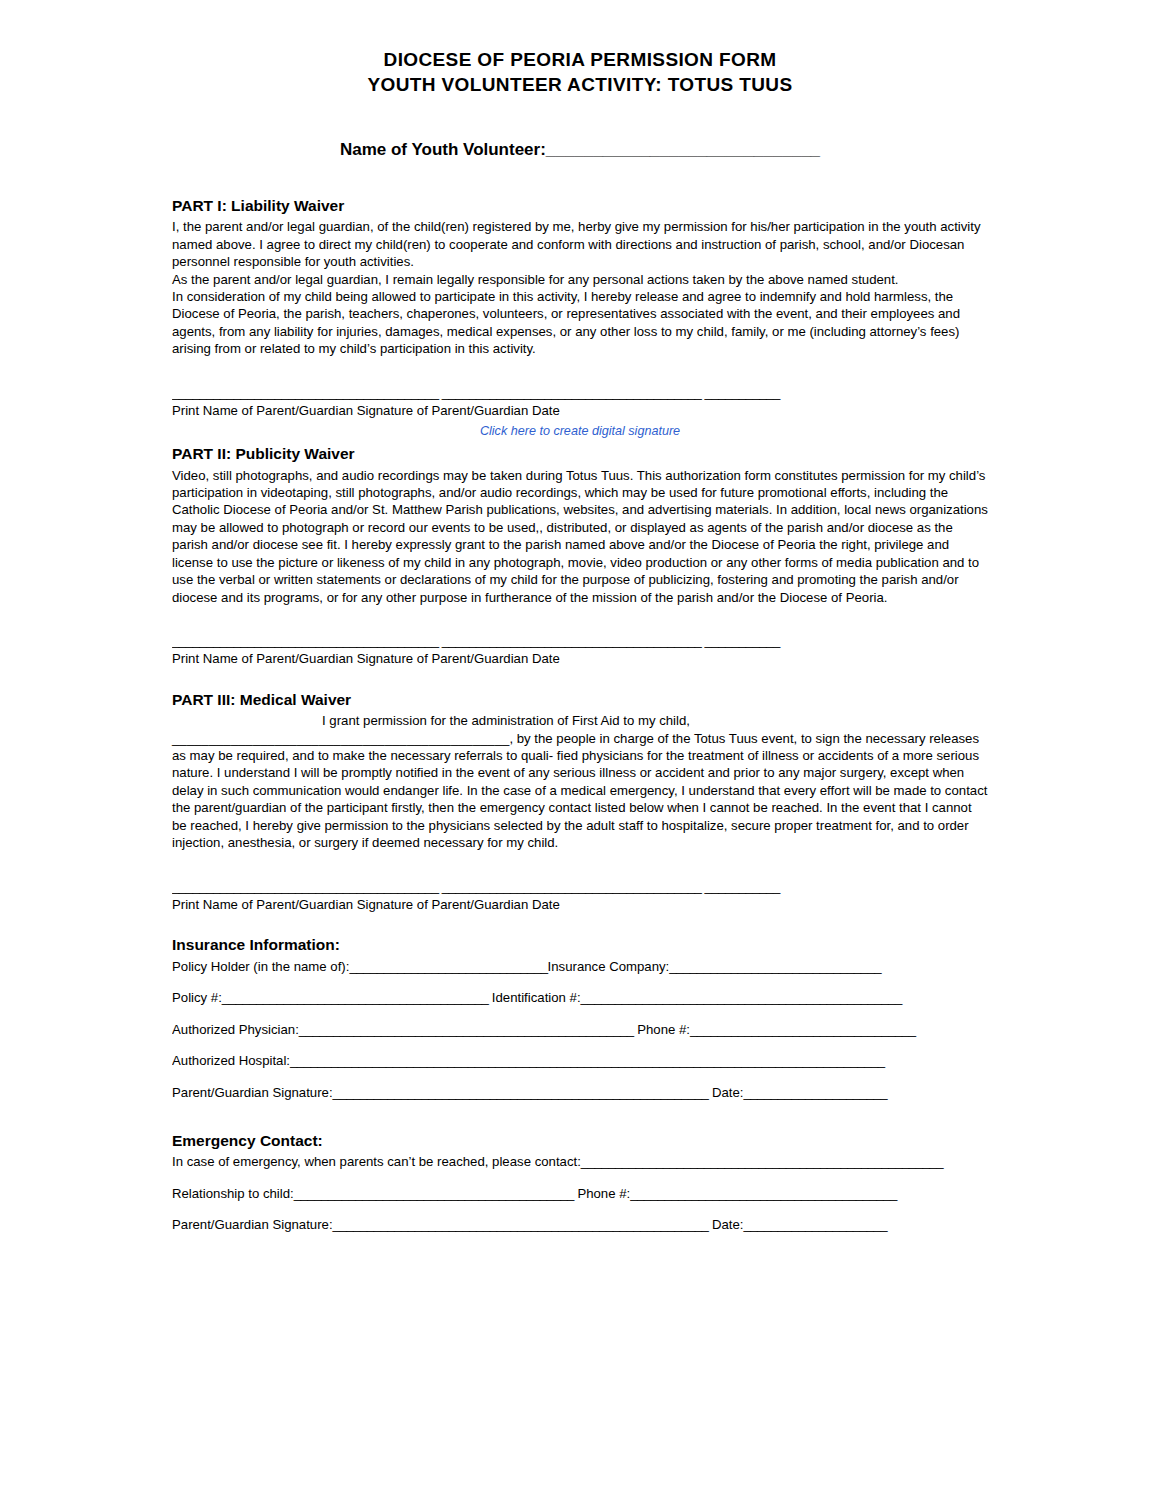DIOCESE OF PEORIA PERMISSION FORM YOUTH VOLUNTEER ACTIVITY: TOTUS TUUS
Name of Youth Volunteer:_____________________________
PART I: Liability Waiver
I, the parent and/or legal guardian, of the child(ren) registered by me, herby give my permission for his/her participation in the youth activity named above. I agree to direct my child(ren) to cooperate and conform with directions and instruction of parish, school, and/or Diocesan personnel responsible for youth activities.
As the parent and/or legal guardian, I remain legally responsible for any personal actions taken by the above named student.
In consideration of my child being allowed to participate in this activity, I hereby release and agree to indemnify and hold harmless, the Diocese of Peoria, the parish, teachers, chaperones, volunteers, or representatives associated with the event, and their employees and agents, from any liability for injuries, damages, medical expenses, or any other loss to my child, family, or me (including attorney’s fees) arising from or related to my child’s participation in this activity.
_______________________________________ ______________________________________ ___________
Print Name of Parent/Guardian Signature of Parent/Guardian Date
Click here to create digital signature
PART II: Publicity Waiver
Video, still photographs, and audio recordings may be taken during Totus Tuus. This authorization form constitutes permission for my child’s participation in videotaping, still photographs, and/or audio recordings, which may be used for future promotional efforts, including the Catholic Diocese of Peoria and/or St. Matthew Parish publications, websites, and advertising materials. In addition, local news organizations may be allowed to photograph or record our events to be used,, distributed, or displayed as agents of the parish and/or diocese as the parish and/or diocese see fit. I hereby expressly grant to the parish named above and/or the Diocese of Peoria the right, privilege and license to use the picture or likeness of my child in any photograph, movie, video production or any other forms of media publication and to use the verbal or written statements or declarations of my child for the purpose of publicizing, fostering and promoting the parish and/or diocese and its programs, or for any other purpose in furtherance of the mission of the parish and/or the Diocese of Peoria.
_______________________________________ ______________________________________ ___________
Print Name of Parent/Guardian Signature of Parent/Guardian Date
PART III: Medical Waiver
I grant permission for the administration of First Aid to my child, ______________________________________________, by the people in charge of the Totus Tuus event, to sign the necessary releases as may be required, and to make the necessary referrals to quali- fied physicians for the treatment of illness or accidents of a more serious nature. I understand I will be promptly notified in the event of any serious illness or accident and prior to any major surgery, except when delay in such communication would endanger life. In the case of a medical emergency, I understand that every effort will be made to contact the parent/guardian of the participant firstly, then the emergency contact listed below when I cannot be reached. In the event that I cannot be reached, I hereby give permission to the physicians selected by the adult staff to hospitalize, secure proper treatment for, and to order injection, anesthesia, or surgery if deemed necessary for my child.
_______________________________________ ______________________________________ ___________
Print Name of Parent/Guardian Signature of Parent/Guardian Date
Insurance Information:
Policy Holder (in the name of):_____________________________Insurance Company:_______________________________
Policy #:_______________________________________ Identification #:_______________________________________________
Authorized Physician:_________________________________________________ Phone #:_________________________________
Authorized Hospital:_______________________________________________________________________________________
Parent/Guardian Signature:_______________________________________________________ Date:_____________________
Emergency Contact:
In case of emergency, when parents can’t be reached, please contact:_____________________________________________________
Relationship to child:_________________________________________ Phone #:_______________________________________
Parent/Guardian Signature:_______________________________________________________ Date:_____________________